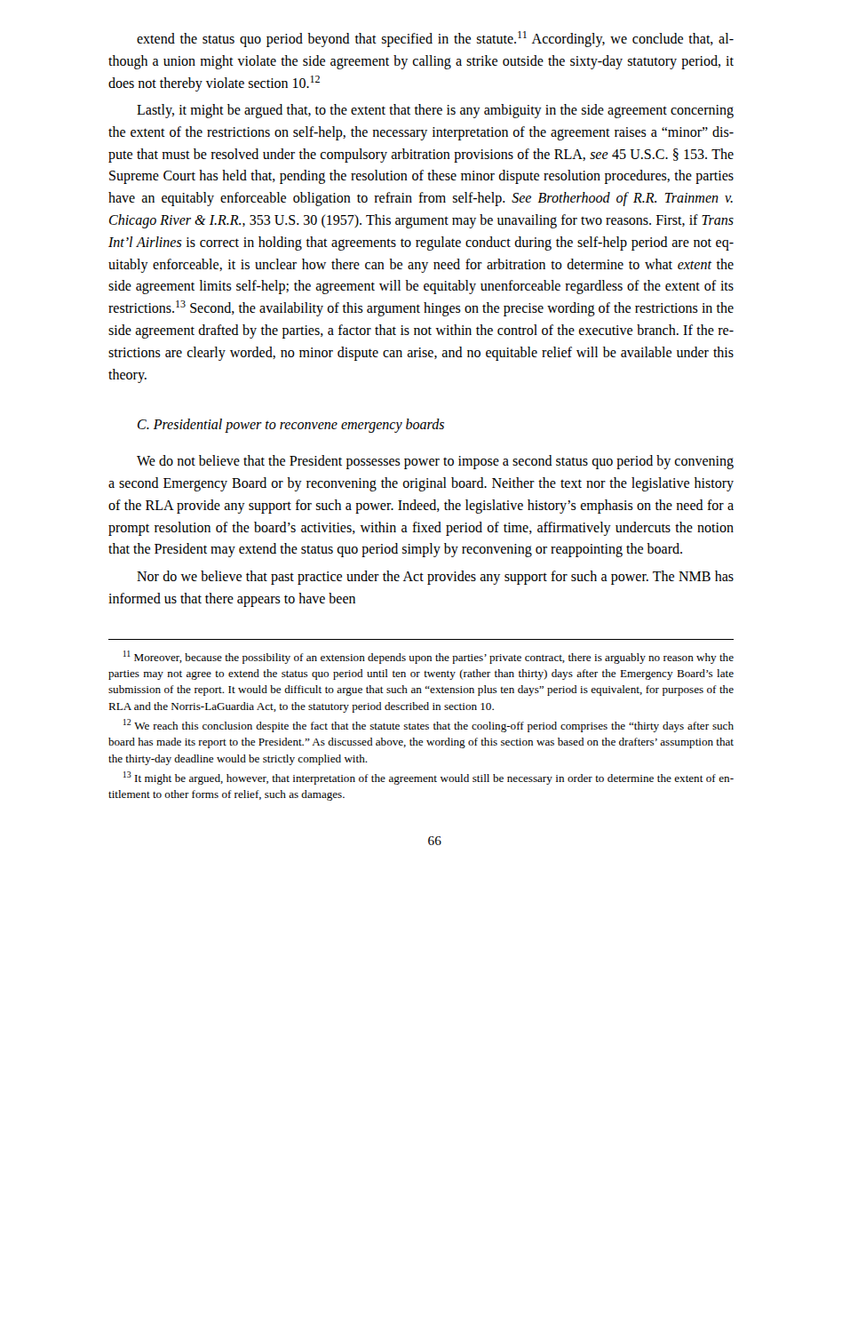extend the status quo period beyond that specified in the statute.11 Accordingly, we conclude that, although a union might violate the side agreement by calling a strike outside the sixty-day statutory period, it does not thereby violate section 10.12
Lastly, it might be argued that, to the extent that there is any ambiguity in the side agreement concerning the extent of the restrictions on self-help, the necessary interpretation of the agreement raises a “minor” dispute that must be resolved under the compulsory arbitration provisions of the RLA, see 45 U.S.C. § 153. The Supreme Court has held that, pending the resolution of these minor dispute resolution procedures, the parties have an equitably enforceable obligation to refrain from self-help. See Brotherhood of R.R. Trainmen v. Chicago River & I.R.R., 353 U.S. 30 (1957). This argument may be unavailing for two reasons. First, if Trans Int’l Airlines is correct in holding that agreements to regulate conduct during the self-help period are not equitably enforceable, it is unclear how there can be any need for arbitration to determine to what extent the side agreement limits self-help; the agreement will be equitably unenforceable regardless of the extent of its restrictions.13 Second, the availability of this argument hinges on the precise wording of the restrictions in the side agreement drafted by the parties, a factor that is not within the control of the executive branch. If the restrictions are clearly worded, no minor dispute can arise, and no equitable relief will be available under this theory.
C. Presidential power to reconvene emergency boards
We do not believe that the President possesses power to impose a second status quo period by convening a second Emergency Board or by reconvening the original board. Neither the text nor the legislative history of the RLA provide any support for such a power. Indeed, the legislative history’s emphasis on the need for a prompt resolution of the board’s activities, within a fixed period of time, affirmatively undercuts the notion that the President may extend the status quo period simply by reconvening or reappointing the board.
Nor do we believe that past practice under the Act provides any support for such a power. The NMB has informed us that there appears to have been
11 Moreover, because the possibility of an extension depends upon the parties’ private contract, there is arguably no reason why the parties may not agree to extend the status quo period until ten or twenty (rather than thirty) days after the Emergency Board’s late submission of the report. It would be difficult to argue that such an “extension plus ten days” period is equivalent, for purposes of the RLA and the Norris-LaGuardia Act, to the statutory period described in section 10.
12 We reach this conclusion despite the fact that the statute states that the cooling-off period comprises the “thirty days after such board has made its report to the President.” As discussed above, the wording of this section was based on the drafters’ assumption that the thirty-day deadline would be strictly complied with.
13 It might be argued, however, that interpretation of the agreement would still be necessary in order to determine the extent of entitlement to other forms of relief, such as damages.
66